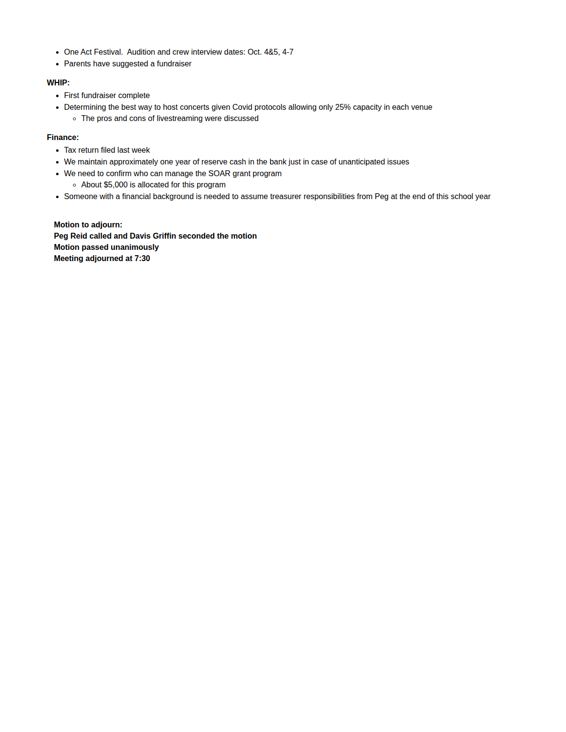One Act Festival. Audition and crew interview dates: Oct. 4&5, 4-7
Parents have suggested a fundraiser
WHIP:
First fundraiser complete
Determining the best way to host concerts given Covid protocols allowing only 25% capacity in each venue
The pros and cons of livestreaming were discussed
Finance:
Tax return filed last week
We maintain approximately one year of reserve cash in the bank just in case of unanticipated issues
We need to confirm who can manage the SOAR grant program
About $5,000 is allocated for this program
Someone with a financial background is needed to assume treasurer responsibilities from Peg at the end of this school year
Motion to adjourn:
Peg Reid called and Davis Griffin seconded the motion
Motion passed unanimously
Meeting adjourned at 7:30